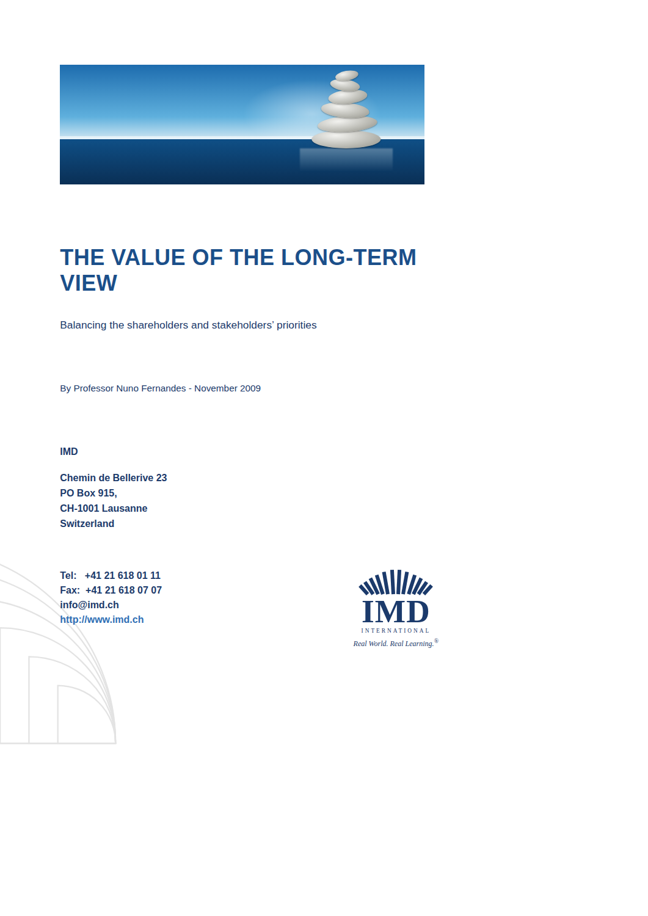The Value of the Long-Term View
Balancing the shareholders and stakeholders’ priorities
By Professor Nuno Fernandes - November 2009
IMD
Chemin de Bellerive 23
PO Box 915,
CH-1001 Lausanne
Switzerland
Tel: +41 21 618 01 11
Fax: +41 21 618 07 07
info@imd.ch
http://www.imd.ch
IMD
INTERNATIONAL
Real World. Real Learning.®